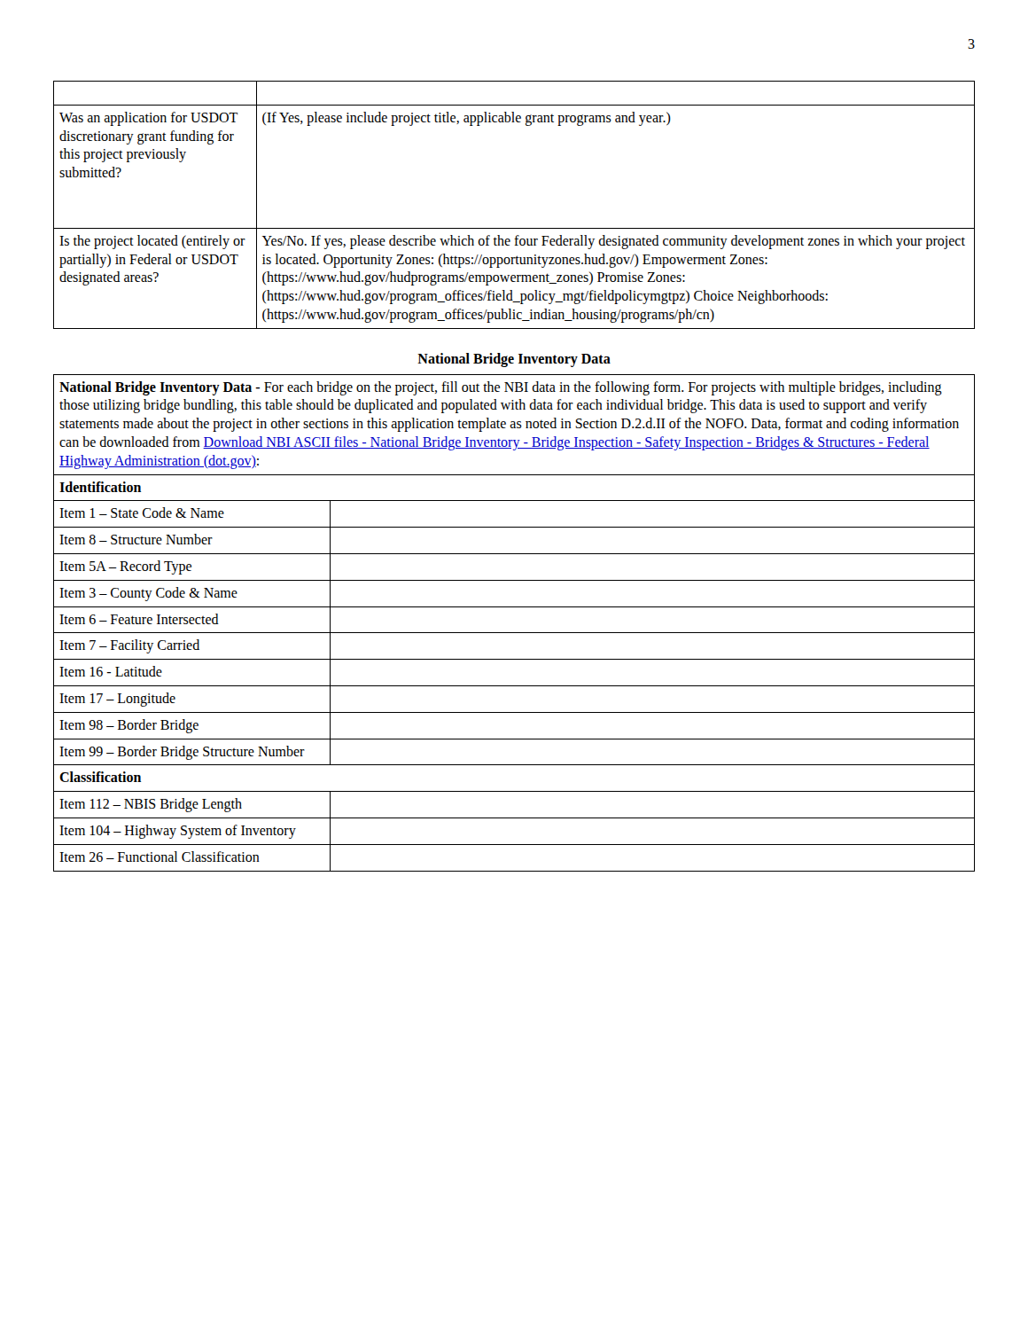3
| Was an application for USDOT discretionary grant funding for this project previously submitted? | (If Yes, please include project title, applicable grant programs and year.) |
| Is the project located (entirely or partially) in Federal or USDOT designated areas? | Yes/No. If yes, please describe which of the four Federally designated community development zones in which your project is located. Opportunity Zones: (https://opportunityzones.hud.gov/) Empowerment Zones: (https://www.hud.gov/hudprograms/empowerment_zones) Promise Zones: (https://www.hud.gov/program_offices/field_policy_mgt/fieldpolicymgtpz) Choice Neighborhoods: (https://www.hud.gov/program_offices/public_indian_housing/programs/ph/cn) |
National Bridge Inventory Data
National Bridge Inventory Data - For each bridge on the project, fill out the NBI data in the following form. For projects with multiple bridges, including those utilizing bridge bundling, this table should be duplicated and populated with data for each individual bridge. This data is used to support and verify statements made about the project in other sections in this application template as noted in Section D.2.d.II of the NOFO. Data, format and coding information can be downloaded from Download NBI ASCII files - National Bridge Inventory - Bridge Inspection - Safety Inspection - Bridges & Structures - Federal Highway Administration (dot.gov):
| Identification |
| Item 1 – State Code & Name | |
| Item 8 – Structure Number | |
| Item 5A – Record Type | |
| Item 3 – County Code & Name | |
| Item 6 – Feature Intersected | |
| Item 7 – Facility Carried | |
| Item 16 - Latitude | |
| Item 17 – Longitude | |
| Item 98 – Border Bridge | |
| Item 99 – Border Bridge Structure Number | |
| Classification |
| Item 112 – NBIS Bridge Length | |
| Item 104 – Highway System of Inventory | |
| Item 26 – Functional Classification | |